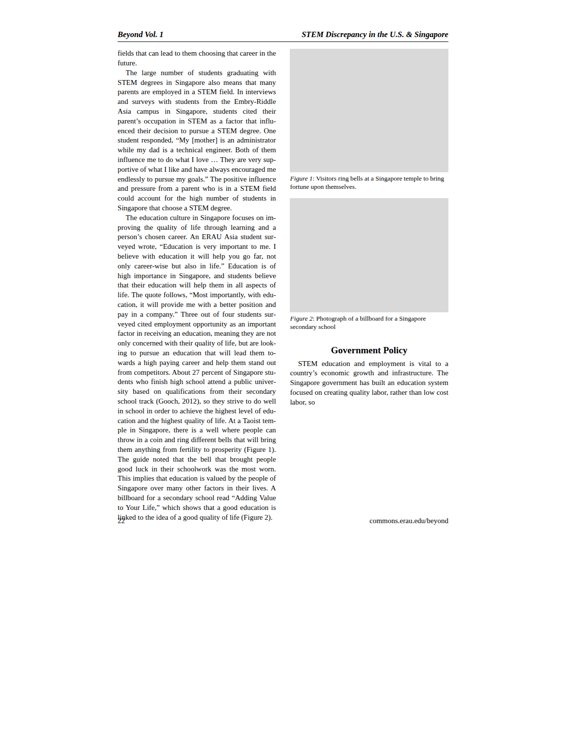Beyond Vol. 1 STEM Discrepancy in the U.S. & Singapore
fields that can lead to them choosing that career in the future.
The large number of students graduating with STEM degrees in Singapore also means that many parents are employed in a STEM field. In interviews and surveys with students from the Embry-Riddle Asia campus in Singapore, students cited their parent’s occupation in STEM as a factor that influenced their decision to pursue a STEM degree. One student responded, “My [mother] is an administrator while my dad is a technical engineer. Both of them influence me to do what I love … They are very supportive of what I like and have always encouraged me endlessly to pursue my goals.” The positive influence and pressure from a parent who is in a STEM field could account for the high number of students in Singapore that choose a STEM degree.
The education culture in Singapore focuses on improving the quality of life through learning and a person’s chosen career. An ERAU Asia student surveyed wrote, “Education is very important to me. I believe with education it will help you go far, not only career-wise but also in life.” Education is of high importance in Singapore, and students believe that their education will help them in all aspects of life. The quote follows, “Most importantly, with education, it will provide me with a better position and pay in a company.” Three out of four students surveyed cited employment opportunity as an important factor in receiving an education, meaning they are not only concerned with their quality of life, but are looking to pursue an education that will lead them towards a high paying career and help them stand out from competitors. About 27 percent of Singapore students who finish high school attend a public university based on qualifications from their secondary school track (Gooch, 2012), so they strive to do well in school in order to achieve the highest level of education and the highest quality of life. At a Taoist temple in Singapore, there is a well where people can throw in a coin and ring different bells that will bring them anything from fertility to prosperity (Figure 1). The guide noted that the bell that brought people good luck in their schoolwork was the most worn. This implies that education is valued by the people of Singapore over many other factors in their lives. A billboard for a secondary school read “Adding Value to Your Life,” which shows that a good education is linked to the idea of a good quality of life (Figure 2).
Figure 1: Visitors ring bells at a Singapore temple to bring fortune upon themselves.
Figure 2: Photograph of a billboard for a Singapore secondary school
Government Policy
STEM education and employment is vital to a country’s economic growth and infrastructure. The Singapore government has built an education system focused on creating quality labor, rather than low cost labor, so
22 commons.erau.edu/beyond